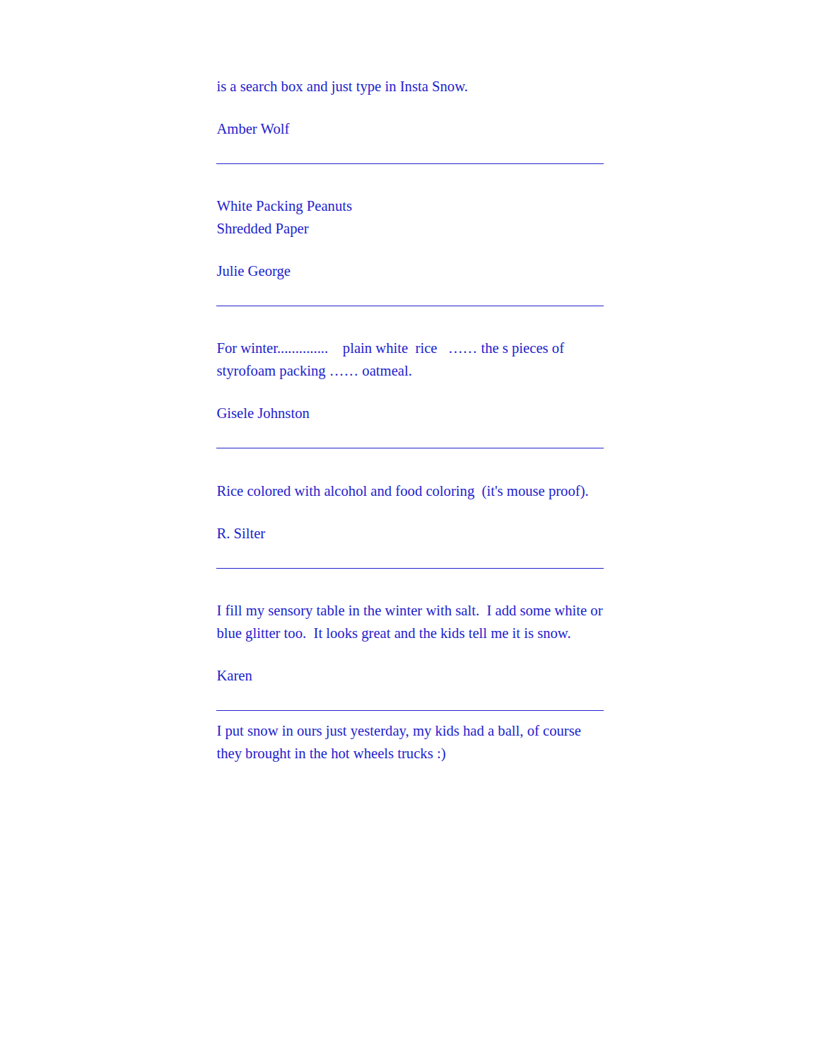is a search box and just type in Insta Snow.
Amber Wolf
White Packing Peanuts
Shredded Paper
Julie George
For winter.............. plain white rice …… the s pieces of styrofoam packing …… oatmeal.
Gisele Johnston
Rice colored with alcohol and food coloring (it's mouse proof).
R. Silter
I fill my sensory table in the winter with salt. I add some white or blue glitter too. It looks great and the kids tell me it is snow.
Karen
I put snow in ours just yesterday, my kids had a ball, of course they brought in the hot wheels trucks :)